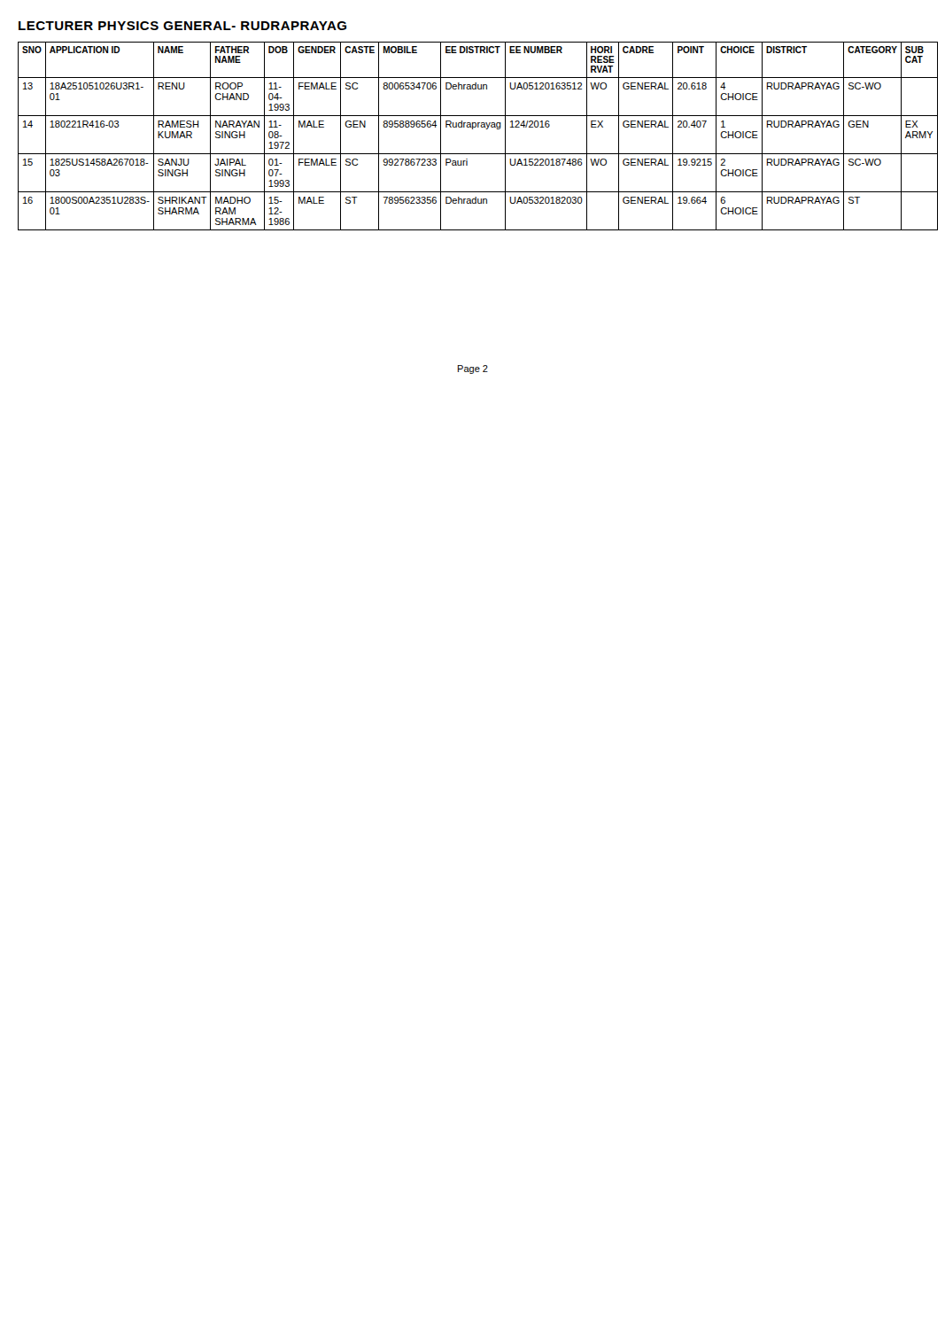LECTURER PHYSICS GENERAL- RUDRAPRAYAG
| SNO | APPLICATION ID | NAME | FATHER NAME | DOB | GENDER | CASTE | MOBILE | EE DISTRICT | EE NUMBER | HORI RESE RVAT | CADRE | POINT | CHOICE | DISTRICT | CATEGORY | SUB CAT |
| --- | --- | --- | --- | --- | --- | --- | --- | --- | --- | --- | --- | --- | --- | --- | --- | --- |
| 13 | 18A251051026U3R1-01 | RENU | ROOP CHAND | 11-04-1993 | FEMALE | SC | 8006534706 | Dehradun | UA05120163512 | WO | GENERAL | 20.618 | 4 CHOICE | RUDRAPRAYAG | SC-WO | |
| 14 | 180221R416-03 | RAMESH KUMAR | NARAYAN SINGH | 11-08-1972 | MALE | GEN | 8958896564 | Rudraprayag | 124/2016 | EX | GENERAL | 20.407 | 1 CHOICE | RUDRAPRAYAG | GEN | EX ARMY |
| 15 | 1825US1458A267018-03 | SANJU SINGH | JAIPAL SINGH | 01-07-1993 | FEMALE | SC | 9927867233 | Pauri | UA15220187486 | WO | GENERAL | 19.9215 | 2 CHOICE | RUDRAPRAYAG | SC-WO | |
| 16 | 1800S00A2351U283S-01 | SHRIKANT SHARMA | MADHO RAM SHARMA | 15-12-1986 | MALE | ST | 7895623356 | Dehradun | UA05320182030 | | GENERAL | 19.664 | 6 CHOICE | RUDRAPRAYAG | ST | |
Page 2